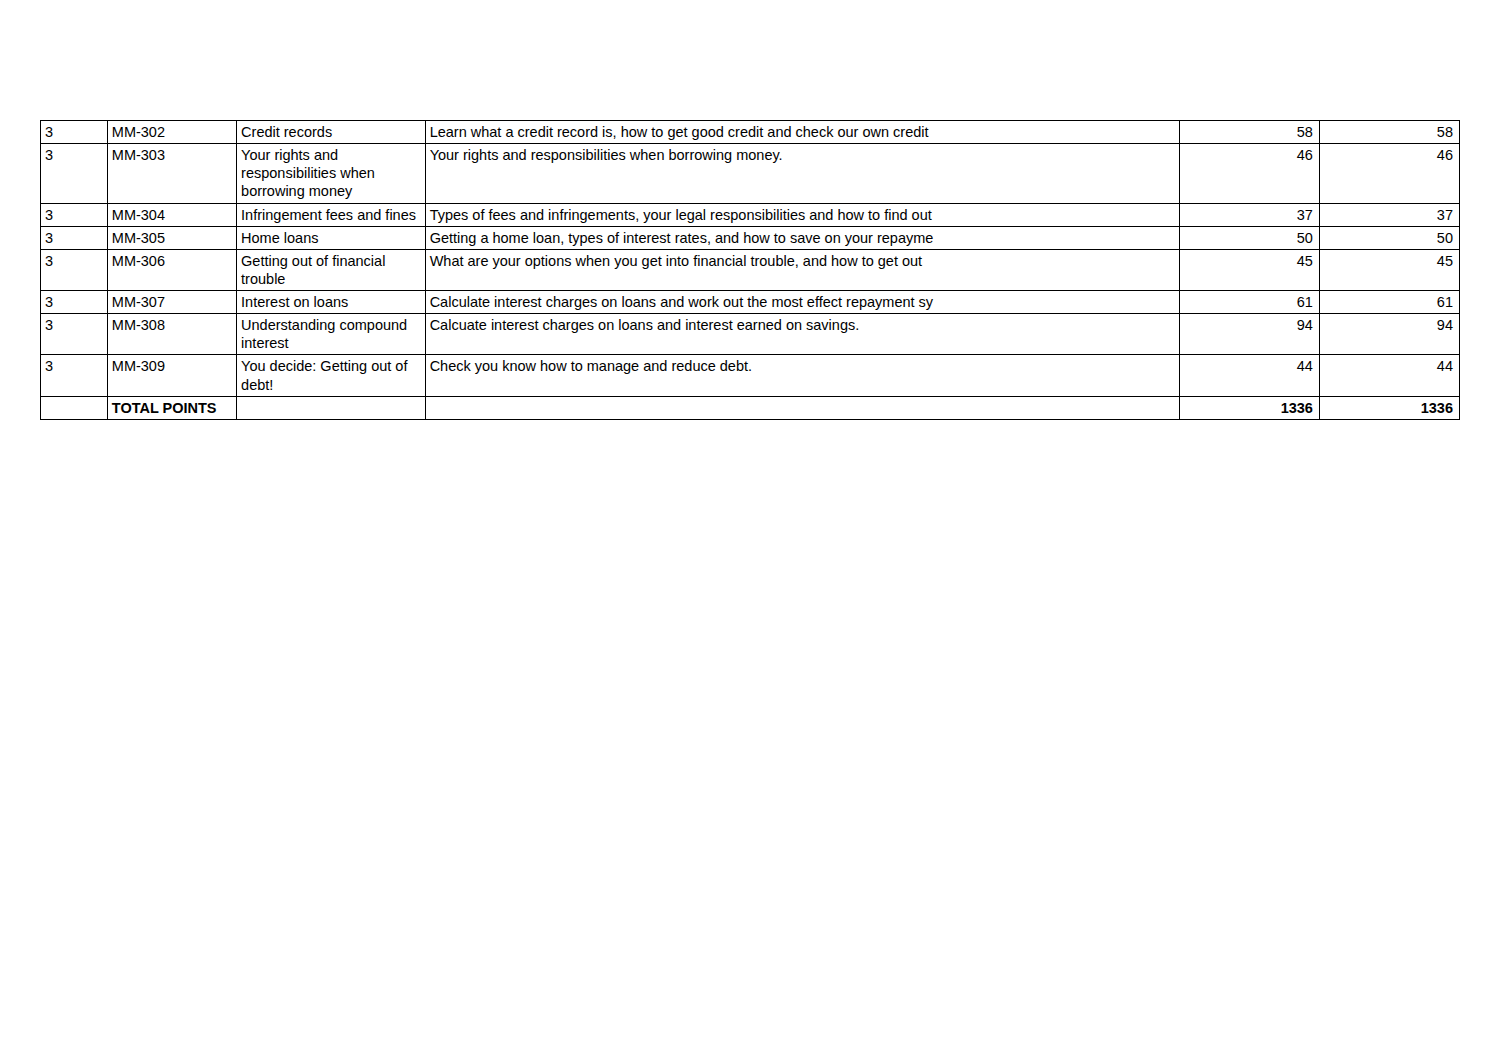| 3 | MM-302 | Credit records | Learn what a credit record is, how to get good credit and check our own credit | 58 | 58 |
| 3 | MM-303 | Your rights and responsibilities when borrowing money | Your rights and responsibilities when borrowing money. | 46 | 46 |
| 3 | MM-304 | Infringement fees and fines | Types of fees and infringements, your legal responsibilities and how to find out | 37 | 37 |
| 3 | MM-305 | Home loans | Getting a home loan, types of interest rates, and how to save on your repayme | 50 | 50 |
| 3 | MM-306 | Getting out of financial trouble | What are your options when you get into financial trouble, and how to get out | 45 | 45 |
| 3 | MM-307 | Interest on loans | Calculate interest charges on loans and work out the most effect repayment sy | 61 | 61 |
| 3 | MM-308 | Understanding compound interest | Calcuate interest charges on loans and interest earned on savings. | 94 | 94 |
| 3 | MM-309 | You decide: Getting out of debt! | Check you know how to manage and reduce debt. | 44 | 44 |
| | TOTAL POINTS | | | 1336 | 1336 |